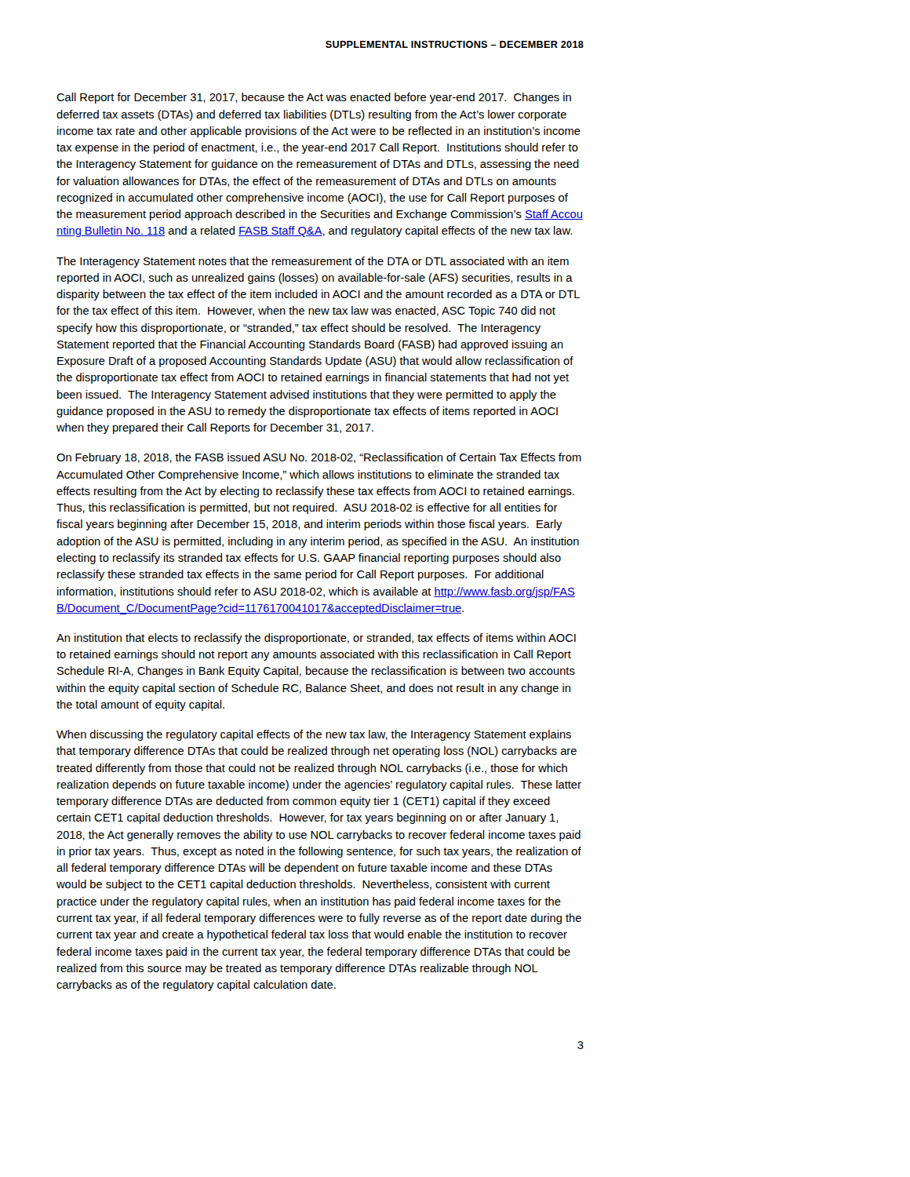SUPPLEMENTAL INSTRUCTIONS – DECEMBER 2018
Call Report for December 31, 2017, because the Act was enacted before year-end 2017. Changes in deferred tax assets (DTAs) and deferred tax liabilities (DTLs) resulting from the Act’s lower corporate income tax rate and other applicable provisions of the Act were to be reflected in an institution’s income tax expense in the period of enactment, i.e., the year-end 2017 Call Report. Institutions should refer to the Interagency Statement for guidance on the remeasurement of DTAs and DTLs, assessing the need for valuation allowances for DTAs, the effect of the remeasurement of DTAs and DTLs on amounts recognized in accumulated other comprehensive income (AOCI), the use for Call Report purposes of the measurement period approach described in the Securities and Exchange Commission’s Staff Accounting Bulletin No. 118 and a related FASB Staff Q&A, and regulatory capital effects of the new tax law.
The Interagency Statement notes that the remeasurement of the DTA or DTL associated with an item reported in AOCI, such as unrealized gains (losses) on available-for-sale (AFS) securities, results in a disparity between the tax effect of the item included in AOCI and the amount recorded as a DTA or DTL for the tax effect of this item. However, when the new tax law was enacted, ASC Topic 740 did not specify how this disproportionate, or “stranded,” tax effect should be resolved. The Interagency Statement reported that the Financial Accounting Standards Board (FASB) had approved issuing an Exposure Draft of a proposed Accounting Standards Update (ASU) that would allow reclassification of the disproportionate tax effect from AOCI to retained earnings in financial statements that had not yet been issued. The Interagency Statement advised institutions that they were permitted to apply the guidance proposed in the ASU to remedy the disproportionate tax effects of items reported in AOCI when they prepared their Call Reports for December 31, 2017.
On February 18, 2018, the FASB issued ASU No. 2018-02, “Reclassification of Certain Tax Effects from Accumulated Other Comprehensive Income,” which allows institutions to eliminate the stranded tax effects resulting from the Act by electing to reclassify these tax effects from AOCI to retained earnings. Thus, this reclassification is permitted, but not required. ASU 2018-02 is effective for all entities for fiscal years beginning after December 15, 2018, and interim periods within those fiscal years. Early adoption of the ASU is permitted, including in any interim period, as specified in the ASU. An institution electing to reclassify its stranded tax effects for U.S. GAAP financial reporting purposes should also reclassify these stranded tax effects in the same period for Call Report purposes. For additional information, institutions should refer to ASU 2018-02, which is available at http://www.fasb.org/jsp/FASB/Document_C/DocumentPage?cid=1176170041017&acceptedDisclaimer=true.
An institution that elects to reclassify the disproportionate, or stranded, tax effects of items within AOCI to retained earnings should not report any amounts associated with this reclassification in Call Report Schedule RI-A, Changes in Bank Equity Capital, because the reclassification is between two accounts within the equity capital section of Schedule RC, Balance Sheet, and does not result in any change in the total amount of equity capital.
When discussing the regulatory capital effects of the new tax law, the Interagency Statement explains that temporary difference DTAs that could be realized through net operating loss (NOL) carrybacks are treated differently from those that could not be realized through NOL carrybacks (i.e., those for which realization depends on future taxable income) under the agencies’ regulatory capital rules. These latter temporary difference DTAs are deducted from common equity tier 1 (CET1) capital if they exceed certain CET1 capital deduction thresholds. However, for tax years beginning on or after January 1, 2018, the Act generally removes the ability to use NOL carrybacks to recover federal income taxes paid in prior tax years. Thus, except as noted in the following sentence, for such tax years, the realization of all federal temporary difference DTAs will be dependent on future taxable income and these DTAs would be subject to the CET1 capital deduction thresholds. Nevertheless, consistent with current practice under the regulatory capital rules, when an institution has paid federal income taxes for the current tax year, if all federal temporary differences were to fully reverse as of the report date during the current tax year and create a hypothetical federal tax loss that would enable the institution to recover federal income taxes paid in the current tax year, the federal temporary difference DTAs that could be realized from this source may be treated as temporary difference DTAs realizable through NOL carrybacks as of the regulatory capital calculation date.
3